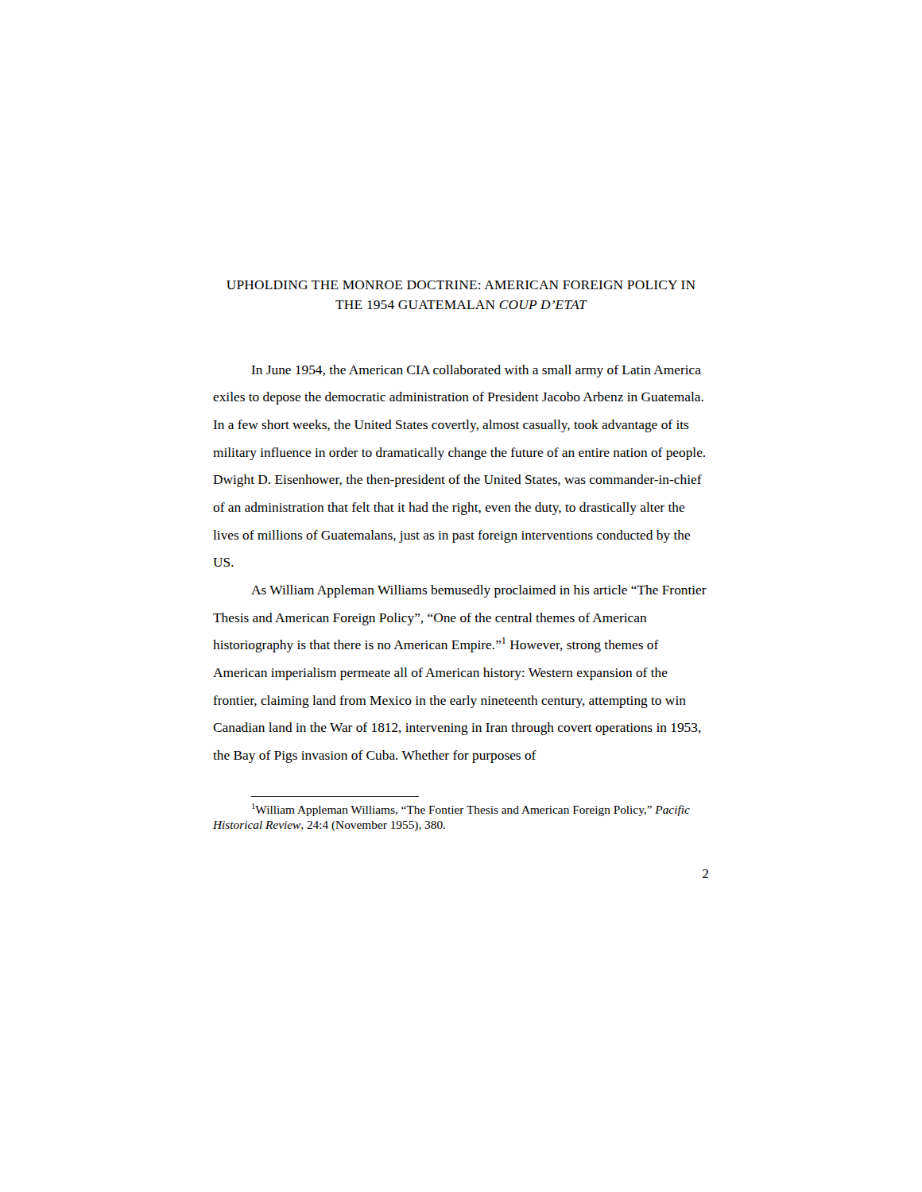Upholding the Monroe Doctrine: American Foreign Policy in the 1954 Guatemalan Coup d’Etat
In June 1954, the American CIA collaborated with a small army of Latin America exiles to depose the democratic administration of President Jacobo Arbenz in Guatemala. In a few short weeks, the United States covertly, almost casually, took advantage of its military influence in order to dramatically change the future of an entire nation of people. Dwight D. Eisenhower, the then-president of the United States, was commander-in-chief of an administration that felt that it had the right, even the duty, to drastically alter the lives of millions of Guatemalans, just as in past foreign interventions conducted by the US.
As William Appleman Williams bemusedly proclaimed in his article “The Frontier Thesis and American Foreign Policy”, “One of the central themes of American historiography is that there is no American Empire.”1 However, strong themes of American imperialism permeate all of American history: Western expansion of the frontier, claiming land from Mexico in the early nineteenth century, attempting to win Canadian land in the War of 1812, intervening in Iran through covert operations in 1953, the Bay of Pigs invasion of Cuba. Whether for purposes of
1William Appleman Williams, “The Fontier Thesis and American Foreign Policy,” Pacific Historical Review, 24:4 (November 1955), 380.
2